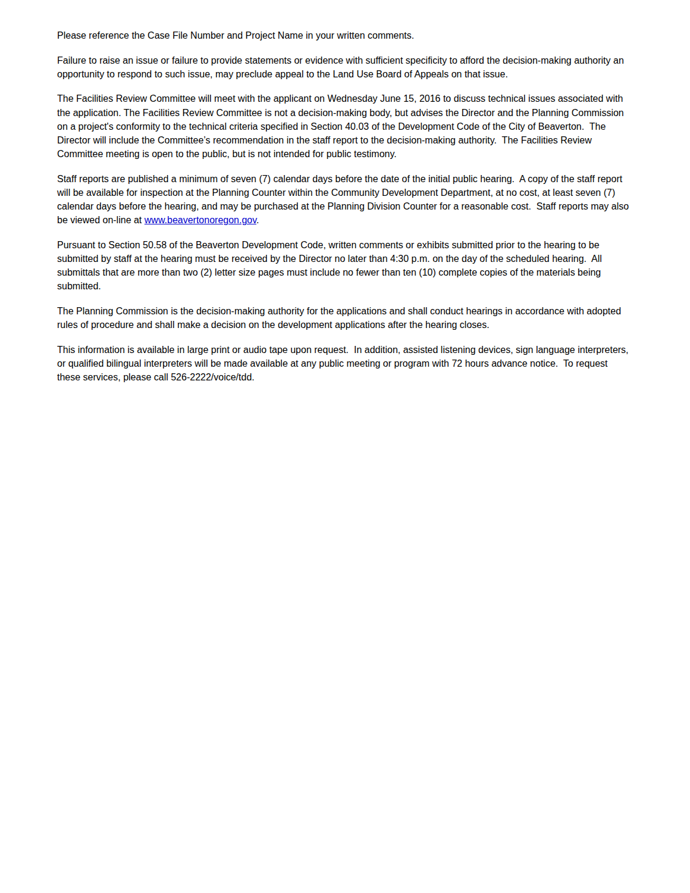Please reference the Case File Number and Project Name in your written comments.
Failure to raise an issue or failure to provide statements or evidence with sufficient specificity to afford the decision-making authority an opportunity to respond to such issue, may preclude appeal to the Land Use Board of Appeals on that issue.
The Facilities Review Committee will meet with the applicant on Wednesday June 15, 2016 to discuss technical issues associated with the application. The Facilities Review Committee is not a decision-making body, but advises the Director and the Planning Commission on a project's conformity to the technical criteria specified in Section 40.03 of the Development Code of the City of Beaverton. The Director will include the Committee’s recommendation in the staff report to the decision-making authority. The Facilities Review Committee meeting is open to the public, but is not intended for public testimony.
Staff reports are published a minimum of seven (7) calendar days before the date of the initial public hearing. A copy of the staff report will be available for inspection at the Planning Counter within the Community Development Department, at no cost, at least seven (7) calendar days before the hearing, and may be purchased at the Planning Division Counter for a reasonable cost. Staff reports may also be viewed on-line at www.beavertonoregon.gov.
Pursuant to Section 50.58 of the Beaverton Development Code, written comments or exhibits submitted prior to the hearing to be submitted by staff at the hearing must be received by the Director no later than 4:30 p.m. on the day of the scheduled hearing. All submittals that are more than two (2) letter size pages must include no fewer than ten (10) complete copies of the materials being submitted.
The Planning Commission is the decision-making authority for the applications and shall conduct hearings in accordance with adopted rules of procedure and shall make a decision on the development applications after the hearing closes.
This information is available in large print or audio tape upon request. In addition, assisted listening devices, sign language interpreters, or qualified bilingual interpreters will be made available at any public meeting or program with 72 hours advance notice. To request these services, please call 526-2222/voice/tdd.